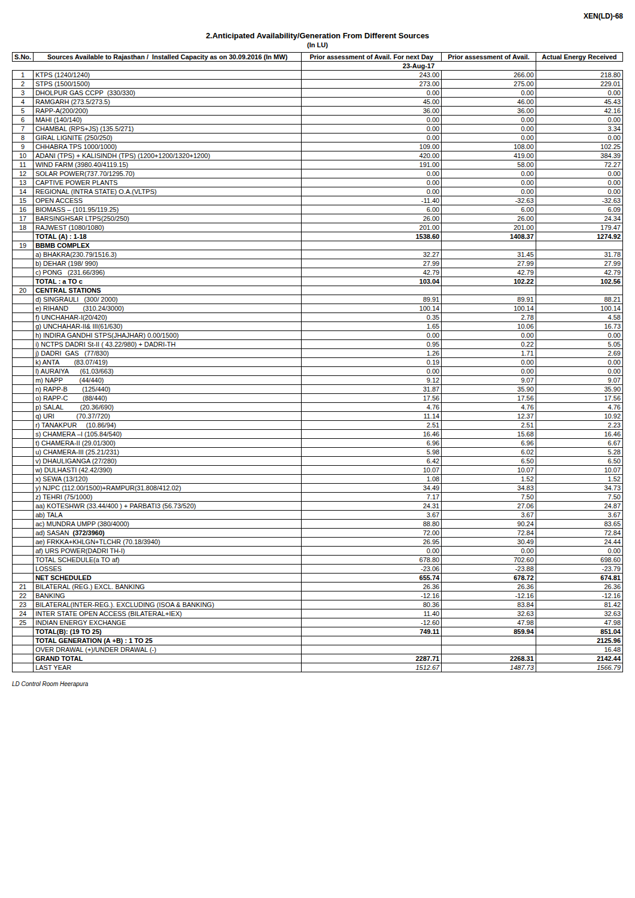XEN(LD)-68
2.Anticipated Availability/Generation From Different Sources
(In LU)
| S.No. | Sources Available to Rajasthan / Installed Capacity as on 30.09.2016 (In MW) | Prior assessment of Avail. For next Day | Prior assessment of Avail. | Actual Energy Received |
| --- | --- | --- | --- | --- |
| | | 23-Aug-17 | |
| 1 | KTPS (1240/1240) | 243.00 | 266.00 | 218.80 |
| 2 | STPS (1500/1500) | 273.00 | 275.00 | 229.01 |
| 3 | DHOLPUR GAS CCPP (330/330) | 0.00 | 0.00 | 0.00 |
| 4 | RAMGARH (273.5/273.5) | 45.00 | 46.00 | 45.43 |
| 5 | RAPP-A(200/200) | 36.00 | 36.00 | 42.16 |
| 6 | MAHI (140/140) | 0.00 | 0.00 | 0.00 |
| 7 | CHAMBAL (RPS+JS) (135.5/271) | 0.00 | 0.00 | 3.34 |
| 8 | GIRAL LIGNITE (250/250) | 0.00 | 0.00 | 0.00 |
| 9 | CHHABRA TPS 1000/1000) | 109.00 | 108.00 | 102.25 |
| 10 | ADANI (TPS) + KALISINDH (TPS) (1200+1200/1320+1200) | 420.00 | 419.00 | 384.39 |
| 11 | WIND FARM (3980.40/4119.15) | 191.00 | 58.00 | 72.27 |
| 12 | SOLAR POWER(737.70/1295.70) | 0.00 | 0.00 | 0.00 |
| 13 | CAPTIVE POWER PLANTS | 0.00 | 0.00 | 0.00 |
| 14 | REGIONAL (INTRA STATE) O.A.(VLTPS) | 0.00 | 0.00 | 0.00 |
| 15 | OPEN ACCESS | -11.40 | -32.63 | -32.63 |
| 16 | BIOMASS – (101.95/119.25) | 6.00 | 6.00 | 6.09 |
| 17 | BARSINGHSAR LTPS(250/250) | 26.00 | 26.00 | 24.34 |
| 18 | RAJWEST (1080/1080) | 201.00 | 201.00 | 179.47 |
| | TOTAL (A) : 1-18 | 1538.60 | 1408.37 | 1274.92 |
| 19 | BBMB COMPLEX | | | |
| | a) BHAKRA(230.79/1516.3) | 32.27 | 31.45 | 31.78 |
| | b) DEHAR (198/ 990) | 27.99 | 27.99 | 27.99 |
| | c) PONG (231.66/396) | 42.79 | 42.79 | 42.79 |
| | TOTAL : a TO c | 103.04 | 102.22 | 102.56 |
| 20 | CENTRAL STATIONS | | | |
| | d) SINGRAULI (300/ 2000) | 89.91 | 89.91 | 88.21 |
| | e) RIHAND (310.24/3000) | 100.14 | 100.14 | 100.14 |
| | f) UNCHAHAR-I(20/420) | 0.35 | 2.78 | 4.58 |
| | g) UNCHAHAR-II& III(61/630) | 1.65 | 10.06 | 16.73 |
| | h) INDIRA GANDHI STPS(JHAJHAR) 0.00/1500) | 0.00 | 0.00 | 0.00 |
| | i) NCTPS DADRI St-II ( 43.22/980) + DADRI-TH | 0.95 | 0.22 | 5.05 |
| | j) DADRI GAS (77/830) | 1.26 | 1.71 | 2.69 |
| | k) ANTA (83.07/419) | 0.19 | 0.00 | 0.00 |
| | l) AURAIYA (61.03/663) | 0.00 | 0.00 | 0.00 |
| | m) NAPP (44/440) | 9.12 | 9.07 | 9.07 |
| | n) RAPP-B (125/440) | 31.87 | 35.90 | 35.90 |
| | o) RAPP-C (88/440) | 17.56 | 17.56 | 17.56 |
| | p) SALAL (20.36/690) | 4.76 | 4.76 | 4.76 |
| | q) URI (70.37/720) | 11.14 | 12.37 | 10.92 |
| | r) TANAKPUR (10.86/94) | 2.51 | 2.51 | 2.23 |
| | s) CHAMERA –I (105.84/540) | 16.46 | 15.68 | 16.46 |
| | t) CHAMERA-II (29.01/300) | 6.96 | 6.96 | 6.67 |
| | u) CHAMERA-III (25.21/231) | 5.98 | 6.02 | 5.28 |
| | v) DHAULIGANGA (27/280) | 6.42 | 6.50 | 6.50 |
| | w) DULHASTI (42.42/390) | 10.07 | 10.07 | 10.07 |
| | x) SEWA (13/120) | 1.08 | 1.52 | 1.52 |
| | y) NJPC (112.00/1500)+RAMPUR(31.808/412.02) | 34.49 | 34.83 | 34.73 |
| | z) TEHRI (75/1000) | 7.17 | 7.50 | 7.50 |
| | aa) KOTESHWR (33.44/400 ) + PARBATI3 (56.73/520) | 24.31 | 27.06 | 24.87 |
| | ab) TALA | 3.67 | 3.67 | 3.67 |
| | ac) MUNDRA UMPP (380/4000) | 88.80 | 90.24 | 83.65 |
| | ad) SASAN (372/3960) | 72.00 | 72.84 | 72.84 |
| | ae) FRKKA+KHLGN+TLCHR (70.18/3940) | 26.95 | 30.49 | 24.44 |
| | af) URS POWER(DADRI TH-I) | 0.00 | 0.00 | 0.00 |
| | TOTAL SCHEDULE(a TO af) | 678.80 | 702.60 | 698.60 |
| | LOSSES | -23.06 | -23.88 | -23.79 |
| | NET SCHEDULED | 655.74 | 678.72 | 674.81 |
| 21 | BILATERAL (REG.) EXCL. BANKING | 26.36 | 26.36 | 26.36 |
| 22 | BANKING | -12.16 | -12.16 | -12.16 |
| 23 | BILATERAL(INTER-REG.). EXCLUDING (ISOA & BANKING) | 80.36 | 83.84 | 81.42 |
| 24 | INTER STATE OPEN ACCESS (BILATERAL+IEX) | 11.40 | 32.63 | 32.63 |
| 25 | INDIAN ENERGY EXCHANGE | -12.60 | 47.98 | 47.98 |
| | TOTAL(B): (19 TO 25) | 749.11 | 859.94 | 851.04 |
| | TOTAL GENERATION (A +B) : 1 TO 25 | | | 2125.96 |
| | OVER DRAWAL (+)/UNDER DRAWAL (-) | | | 16.48 |
| | GRAND TOTAL | 2287.71 | 2268.31 | 2142.44 |
| | LAST YEAR | 1512.67 | 1487.73 | 1566.79 |
LD Control Room Heerapura